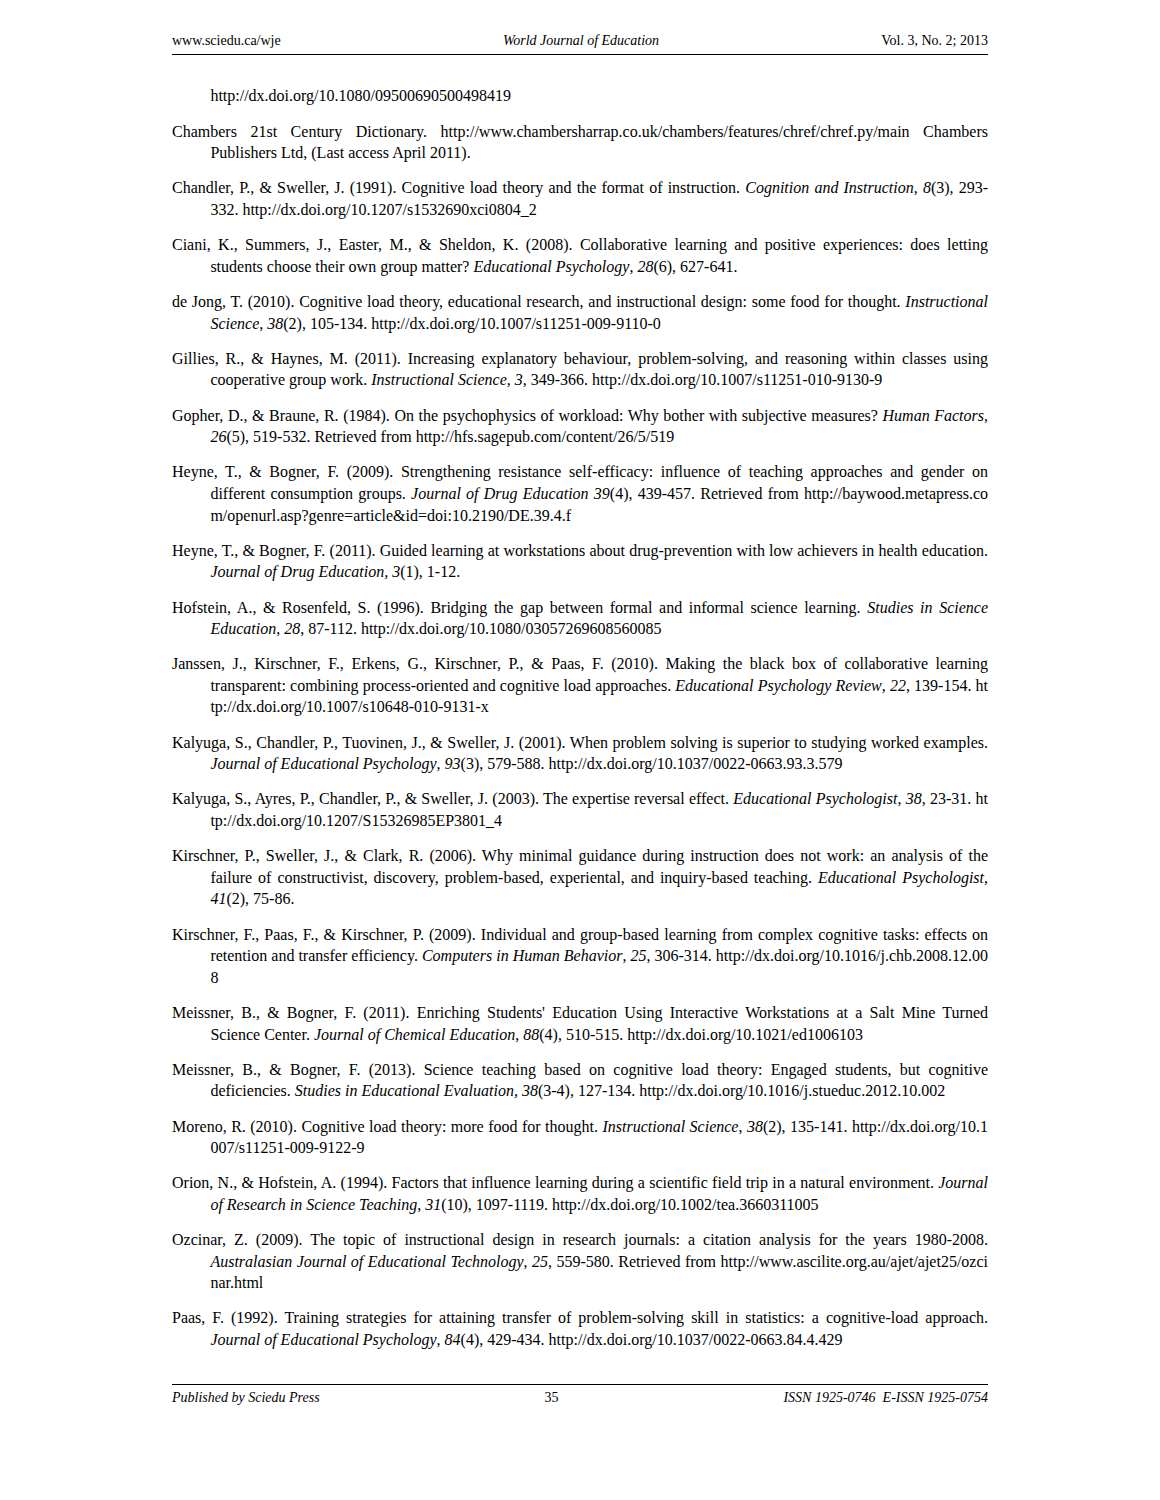www.sciedu.ca/wje World Journal of Education Vol. 3, No. 2; 2013
http://dx.doi.org/10.1080/09500690500498419
Chambers 21st Century Dictionary. http://www.chambersharrap.co.uk/chambers/features/chref/chref.py/main Chambers Publishers Ltd, (Last access April 2011).
Chandler, P., & Sweller, J. (1991). Cognitive load theory and the format of instruction. Cognition and Instruction, 8(3), 293-332. http://dx.doi.org/10.1207/s1532690xci0804_2
Ciani, K., Summers, J., Easter, M., & Sheldon, K. (2008). Collaborative learning and positive experiences: does letting students choose their own group matter? Educational Psychology, 28(6), 627-641.
de Jong, T. (2010). Cognitive load theory, educational research, and instructional design: some food for thought. Instructional Science, 38(2), 105-134. http://dx.doi.org/10.1007/s11251-009-9110-0
Gillies, R., & Haynes, M. (2011). Increasing explanatory behaviour, problem-solving, and reasoning within classes using cooperative group work. Instructional Science, 3, 349-366. http://dx.doi.org/10.1007/s11251-010-9130-9
Gopher, D., & Braune, R. (1984). On the psychophysics of workload: Why bother with subjective measures? Human Factors, 26(5), 519-532. Retrieved from http://hfs.sagepub.com/content/26/5/519
Heyne, T., & Bogner, F. (2009). Strengthening resistance self-efficacy: influence of teaching approaches and gender on different consumption groups. Journal of Drug Education 39(4), 439-457. Retrieved from http://baywood.metapress.com/openurl.asp?genre=article&id=doi:10.2190/DE.39.4.f
Heyne, T., & Bogner, F. (2011). Guided learning at workstations about drug-prevention with low achievers in health education. Journal of Drug Education, 3(1), 1-12.
Hofstein, A., & Rosenfeld, S. (1996). Bridging the gap between formal and informal science learning. Studies in Science Education, 28, 87-112. http://dx.doi.org/10.1080/03057269608560085
Janssen, J., Kirschner, F., Erkens, G., Kirschner, P., & Paas, F. (2010). Making the black box of collaborative learning transparent: combining process-oriented and cognitive load approaches. Educational Psychology Review, 22, 139-154. http://dx.doi.org/10.1007/s10648-010-9131-x
Kalyuga, S., Chandler, P., Tuovinen, J., & Sweller, J. (2001). When problem solving is superior to studying worked examples. Journal of Educational Psychology, 93(3), 579-588. http://dx.doi.org/10.1037/0022-0663.93.3.579
Kalyuga, S., Ayres, P., Chandler, P., & Sweller, J. (2003). The expertise reversal effect. Educational Psychologist, 38, 23-31. http://dx.doi.org/10.1207/S15326985EP3801_4
Kirschner, P., Sweller, J., & Clark, R. (2006). Why minimal guidance during instruction does not work: an analysis of the failure of constructivist, discovery, problem-based, experiental, and inquiry-based teaching. Educational Psychologist, 41(2), 75-86.
Kirschner, F., Paas, F., & Kirschner, P. (2009). Individual and group-based learning from complex cognitive tasks: effects on retention and transfer efficiency. Computers in Human Behavior, 25, 306-314. http://dx.doi.org/10.1016/j.chb.2008.12.008
Meissner, B., & Bogner, F. (2011). Enriching Students' Education Using Interactive Workstations at a Salt Mine Turned Science Center. Journal of Chemical Education, 88(4), 510-515. http://dx.doi.org/10.1021/ed1006103
Meissner, B., & Bogner, F. (2013). Science teaching based on cognitive load theory: Engaged students, but cognitive deficiencies. Studies in Educational Evaluation, 38(3-4), 127-134. http://dx.doi.org/10.1016/j.stueduc.2012.10.002
Moreno, R. (2010). Cognitive load theory: more food for thought. Instructional Science, 38(2), 135-141. http://dx.doi.org/10.1007/s11251-009-9122-9
Orion, N., & Hofstein, A. (1994). Factors that influence learning during a scientific field trip in a natural environment. Journal of Research in Science Teaching, 31(10), 1097-1119. http://dx.doi.org/10.1002/tea.3660311005
Ozcinar, Z. (2009). The topic of instructional design in research journals: a citation analysis for the years 1980-2008. Australasian Journal of Educational Technology, 25, 559-580. Retrieved from http://www.ascilite.org.au/ajet/ajet25/ozcinar.html
Paas, F. (1992). Training strategies for attaining transfer of problem-solving skill in statistics: a cognitive-load approach. Journal of Educational Psychology, 84(4), 429-434. http://dx.doi.org/10.1037/0022-0663.84.4.429
Published by Sciedu Press 35 ISSN 1925-0746 E-ISSN 1925-0754